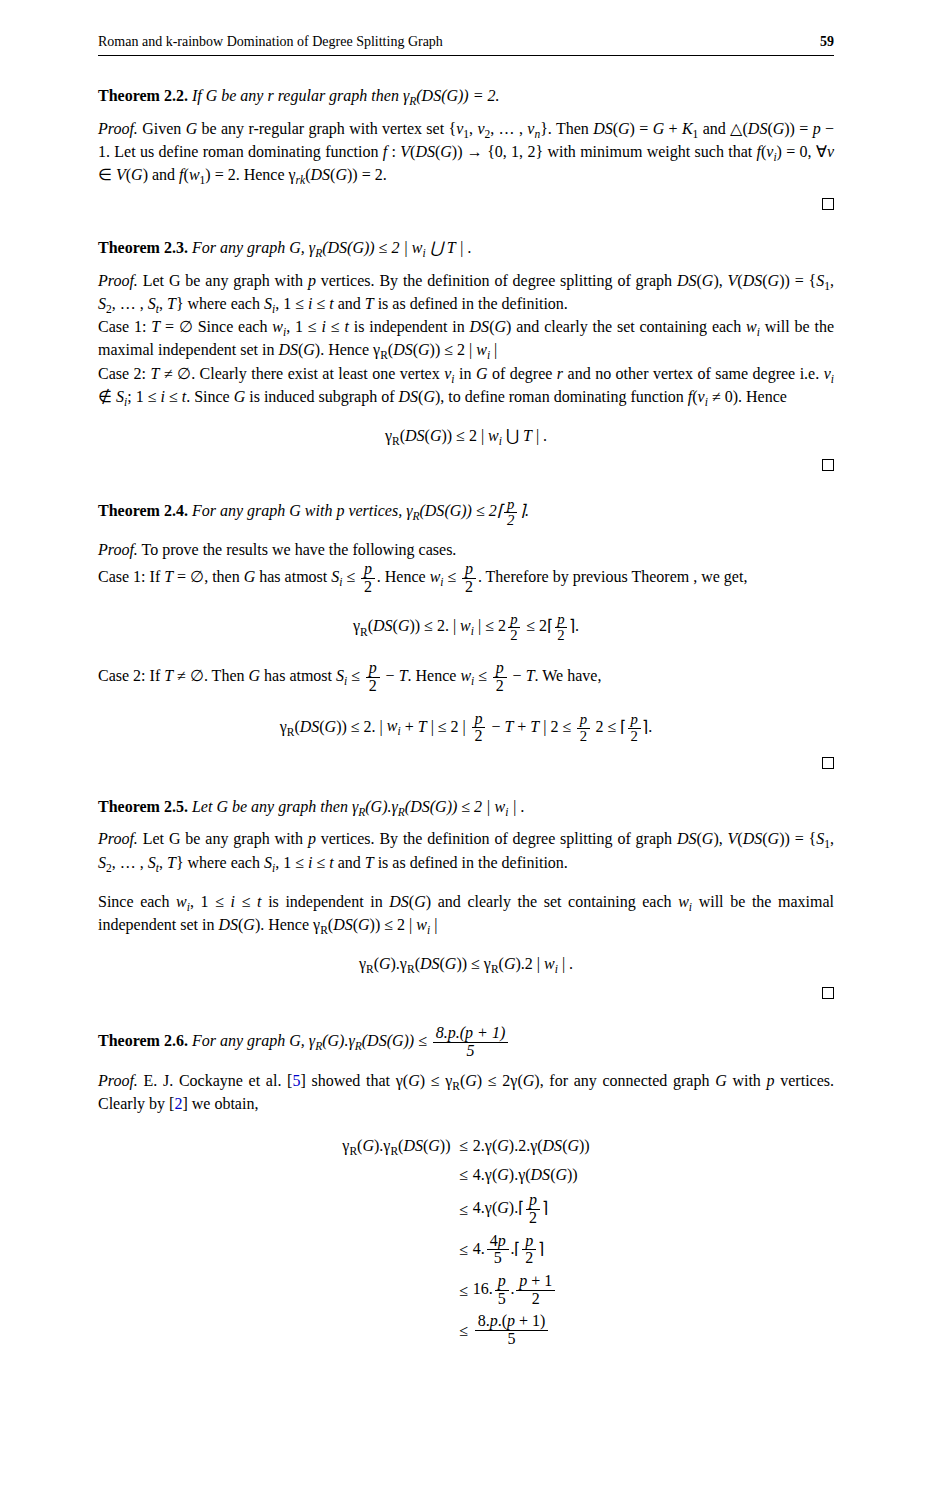Roman and k-rainbow Domination of Degree Splitting Graph 59
Theorem 2.2. If G be any r regular graph then γR(DS(G)) = 2.
Proof. Given G be any r-regular graph with vertex set {v1, v2, … , vn}. Then DS(G) = G + K1 and △(DS(G)) = p − 1. Let us define roman dominating function f : V(DS(G)) → {0, 1, 2} with minimum weight such that f(vi) = 0, ∀v ∈ V(G) and f(w1) = 2. Hence γrk(DS(G)) = 2.
Theorem 2.3. For any graph G, γR(DS(G)) ≤ 2 | wi ⋃ T | .
Proof. Let G be any graph with p vertices. By the definition of degree splitting of graph DS(G), V(DS(G)) = {S1, S2, … , St, T} where each Si, 1 ≤ i ≤ t and T is as defined in the definition.
Case 1: T = ∅ Since each wi, 1 ≤ i ≤ t is independent in DS(G) and clearly the set containing each wi will be the maximal independent set in DS(G). Hence γR(DS(G)) ≤ 2 | wi |
Case 2: T ≠ ∅. Clearly there exist at least one vertex vi in G of degree r and no other vertex of same degree i.e. vi ∉ Si; 1 ≤ i ≤ t. Since G is induced subgraph of DS(G), to define roman dominating function f(vi ≠ 0). Hence
γR(DS(G)) ≤ 2 | wi ⋃ T | .
Theorem 2.4. For any graph G with p vertices, γR(DS(G)) ≤ 2⌈p 2⌉.
Proof. To prove the results we have the following cases.
Case 1: If T = ∅, then G has atmost Si ≤ p 2. Hence wi ≤ p 2. Therefore by previous Theorem , we get,
γR(DS(G)) ≤ 2. | wi | ≤ 2p 2 ≤ 2⌈p 2⌉.
Case 2: If T ≠ ∅. Then G has atmost Si ≤ p 2 − T. Hence wi ≤ p 2 − T. We have,
γR(DS(G)) ≤ 2. | wi + T | ≤ 2 | p 2 − T + T | 2 ≤ p 2 2 ≤ ⌈p 2⌉.
Theorem 2.5. Let G be any graph then γR(G).γR(DS(G)) ≤ 2 | wi | .
Proof. Let G be any graph with p vertices. By the definition of degree splitting of graph DS(G), V(DS(G)) = {S1, S2, … , St, T} where each Si, 1 ≤ i ≤ t and T is as defined in the definition.
Since each wi, 1 ≤ i ≤ t is independent in DS(G) and clearly the set containing each wi will be the maximal independent set in DS(G). Hence γR(DS(G)) ≤ 2 | wi |
γR(G).γR(DS(G)) ≤ γR(G).2 | wi | .
Theorem 2.6. For any graph G, γR(G).γR(DS(G)) ≤ 8.p.(p + 1) 5
Proof. E. J. Cockayne et al. [5] showed that γ(G) ≤ γR(G) ≤ 2γ(G), for any connected graph G with p vertices. Clearly by [2] we obtain,
| γ R ( G ).γ R ( DS ( G )) | ≤ | 2.γ( G ).2.γ( DS ( G )) |
| | ≤ | 4.γ( G ).γ( DS ( G )) |
| | ≤ | 4.γ( G ).⌈ p 2 ⌉ |
| | ≤ | 4. 4 p 5 .⌈ p 2 ⌉ |
| | ≤ | 16. p 5 . p + 1 2 |
| | ≤ | 8. p .( p + 1) 5 |